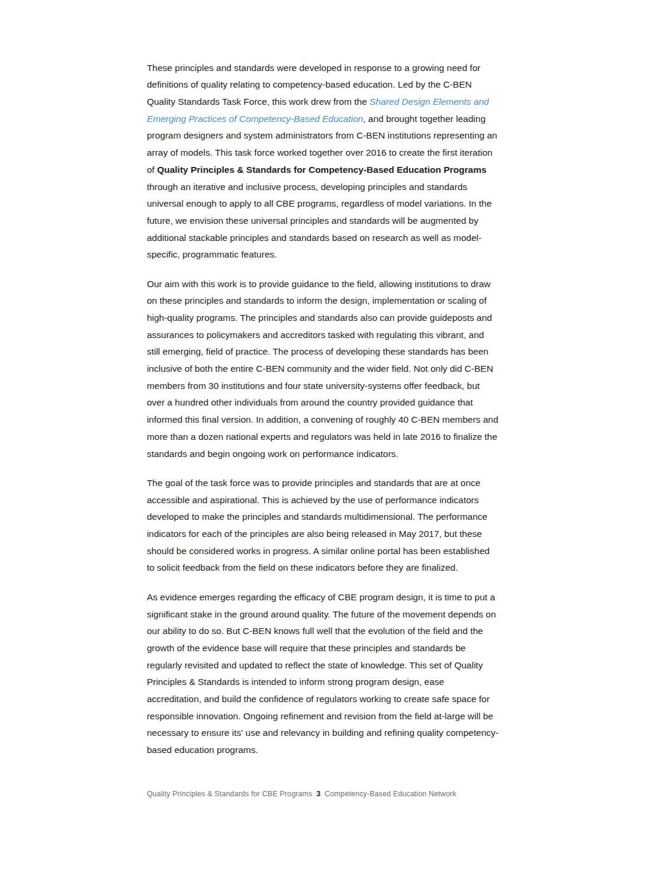These principles and standards were developed in response to a growing need for definitions of quality relating to competency-based education. Led by the C-BEN Quality Standards Task Force, this work drew from the Shared Design Elements and Emerging Practices of Competency-Based Education, and brought together leading program designers and system administrators from C-BEN institutions representing an array of models. This task force worked together over 2016 to create the first iteration of Quality Principles & Standards for Competency-Based Education Programs through an iterative and inclusive process, developing principles and standards universal enough to apply to all CBE programs, regardless of model variations. In the future, we envision these universal principles and standards will be augmented by additional stackable principles and standards based on research as well as model-specific, programmatic features.
Our aim with this work is to provide guidance to the field, allowing institutions to draw on these principles and standards to inform the design, implementation or scaling of high-quality programs. The principles and standards also can provide guideposts and assurances to policymakers and accreditors tasked with regulating this vibrant, and still emerging, field of practice. The process of developing these standards has been inclusive of both the entire C-BEN community and the wider field. Not only did C-BEN members from 30 institutions and four state university-systems offer feedback, but over a hundred other individuals from around the country provided guidance that informed this final version. In addition, a convening of roughly 40 C-BEN members and more than a dozen national experts and regulators was held in late 2016 to finalize the standards and begin ongoing work on performance indicators.
The goal of the task force was to provide principles and standards that are at once accessible and aspirational. This is achieved by the use of performance indicators developed to make the principles and standards multidimensional. The performance indicators for each of the principles are also being released in May 2017, but these should be considered works in progress. A similar online portal has been established to solicit feedback from the field on these indicators before they are finalized.
As evidence emerges regarding the efficacy of CBE program design, it is time to put a significant stake in the ground around quality. The future of the movement depends on our ability to do so. But C-BEN knows full well that the evolution of the field and the growth of the evidence base will require that these principles and standards be regularly revisited and updated to reflect the state of knowledge. This set of Quality Principles & Standards is intended to inform strong program design, ease accreditation, and build the confidence of regulators working to create safe space for responsible innovation. Ongoing refinement and revision from the field at-large will be necessary to ensure its' use and relevancy in building and refining quality competency-based education programs.
Quality Principles & Standards for CBE Programs3 Competency-Based Education Network